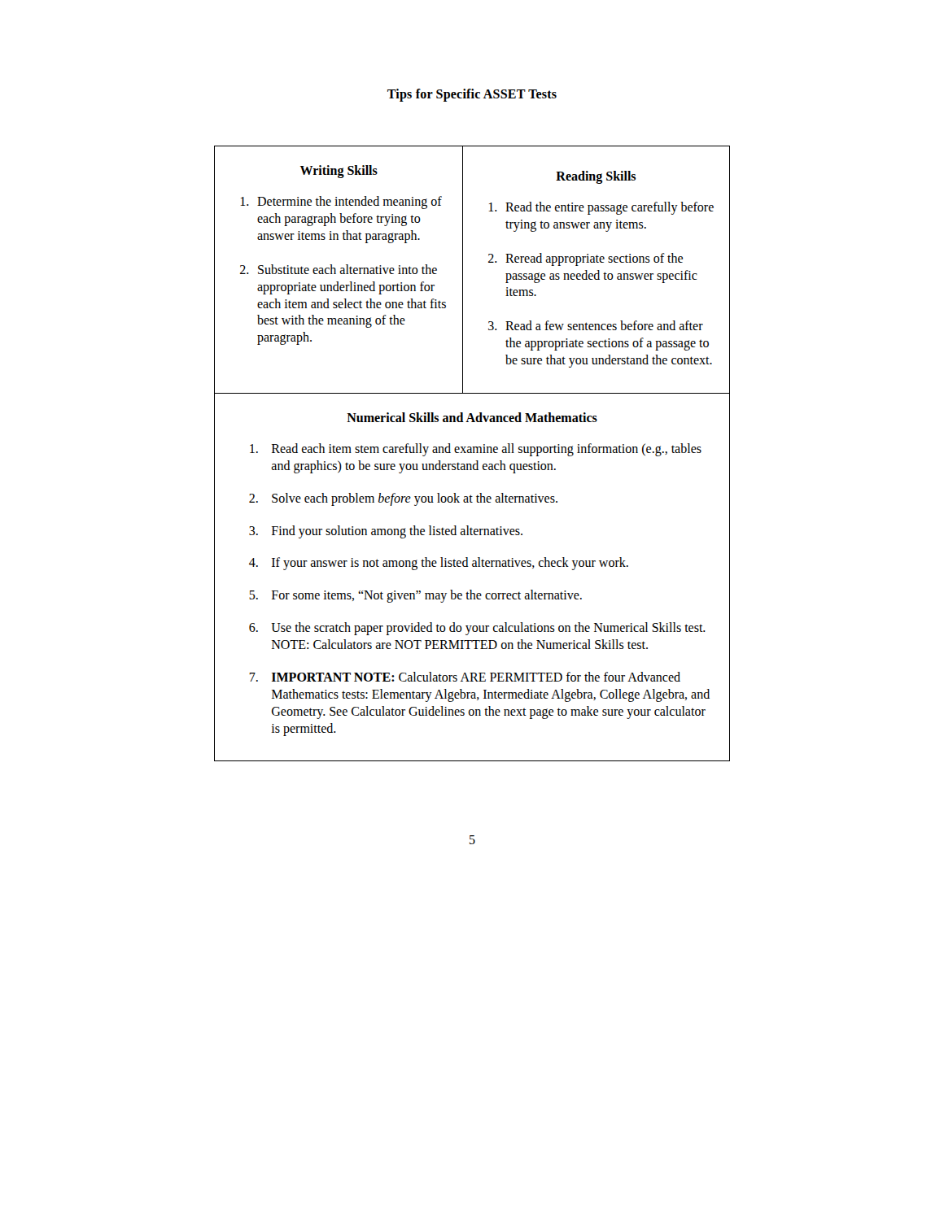Tips for Specific ASSET Tests
| Writing Skills Determine the intended meaning of each paragraph before trying to answer items in that paragraph. Substitute each alternative into the appropriate underlined portion for each item and select the one that fits best with the meaning of the paragraph. | Reading Skills Read the entire passage carefully before trying to answer any items. Reread appropriate sections of the passage as needed to answer specific items. Read a few sentences before and after the appropriate sections of a passage to be sure that you understand the context. |
| Numerical Skills and Advanced Mathematics Read each item stem carefully and examine all supporting information (e.g., tables and graphics) to be sure you understand each question. Solve each problem before you look at the alternatives. Find your solution among the listed alternatives. If your answer is not among the listed alternatives, check your work. For some items, “Not given” may be the correct alternative. Use the scratch paper provided to do your calculations on the Numerical Skills test. NOTE: Calculators are NOT PERMITTED on the Numerical Skills test. IMPORTANT NOTE: Calculators ARE PERMITTED for the four Advanced Mathematics tests: Elementary Algebra, Intermediate Algebra, College Algebra, and Geometry. See Calculator Guidelines on the next page to make sure your calculator is permitted. |
5